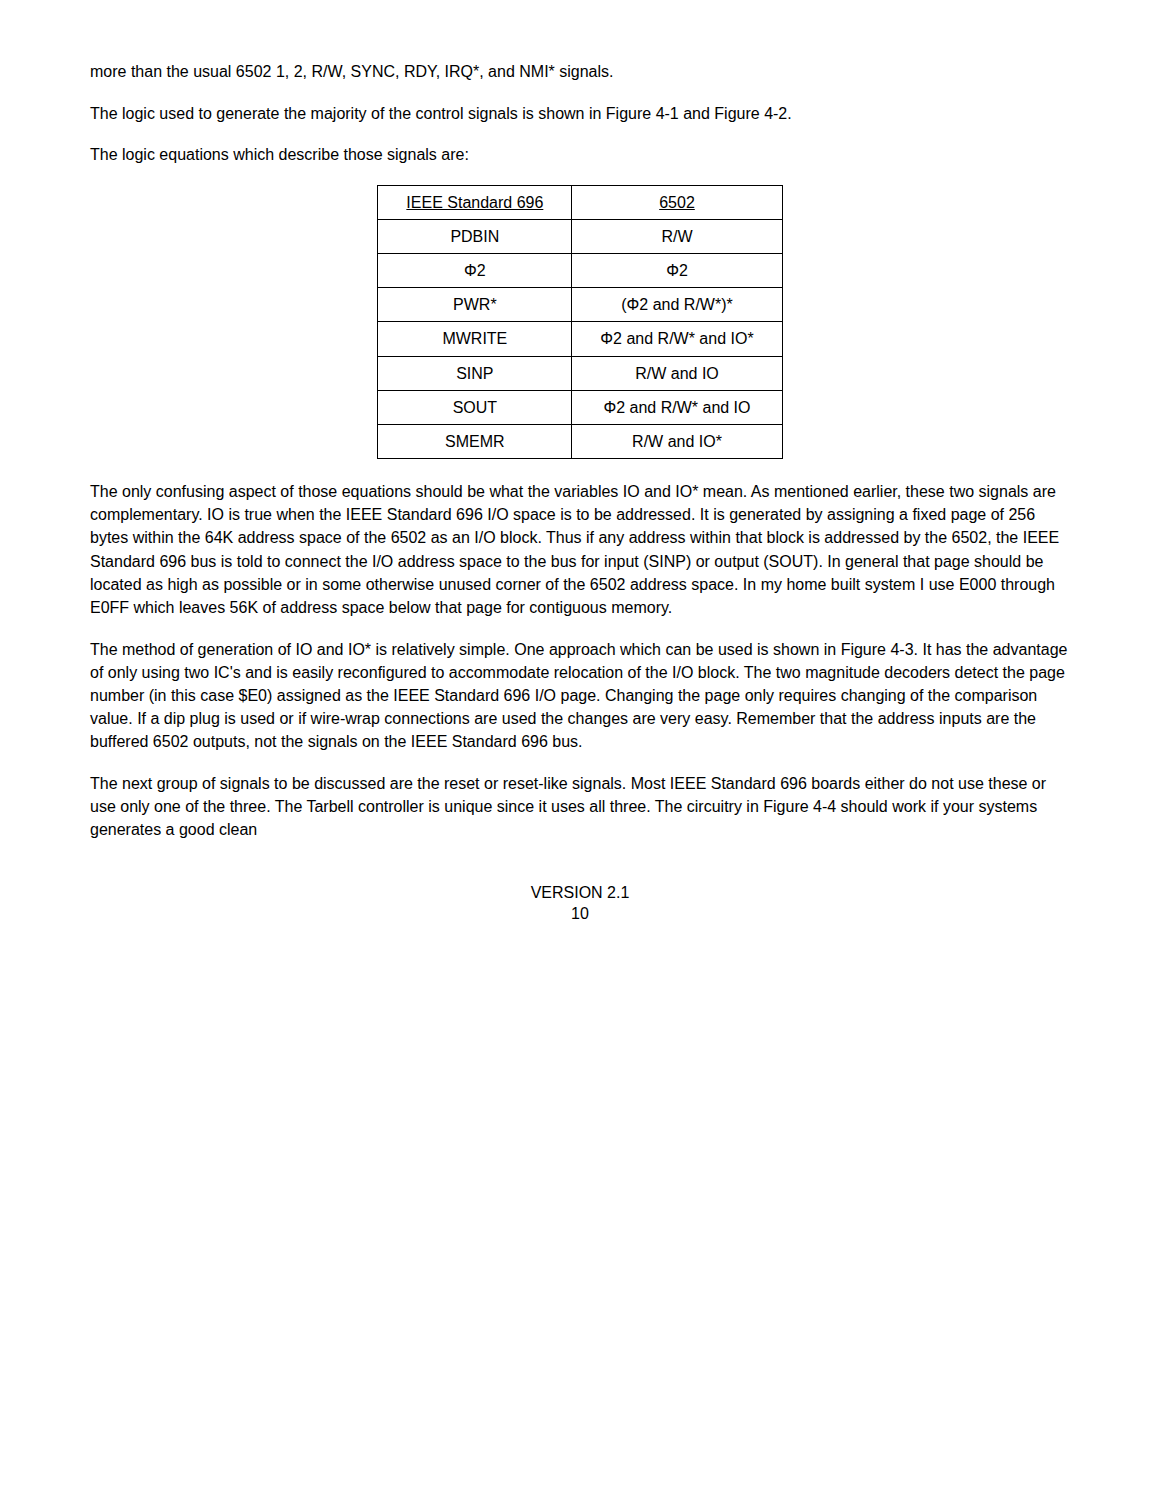more than the usual 6502 1, 2, R/W, SYNC, RDY, IRQ*, and NMI* signals.
The logic used to generate the majority of the control signals is shown in Figure 4-1 and Figure 4-2.
The logic equations which describe those signals are:
| IEEE Standard 696 | 6502 |
| --- | --- |
| PDBIN | R/W |
| Φ2 | Φ2 |
| PWR* | (Φ2 and R/W*)* |
| MWRITE | Φ2 and R/W* and IO* |
| SINP | R/W and IO |
| SOUT | Φ2 and R/W* and IO |
| SMEMR | R/W and IO* |
The only confusing aspect of those equations should be what the variables IO and IO* mean. As mentioned earlier, these two signals are complementary. IO is true when the IEEE Standard 696 I/O space is to be addressed. It is generated by assigning a fixed page of 256 bytes within the 64K address space of the 6502 as an I/O block. Thus if any address within that block is addressed by the 6502, the IEEE Standard 696 bus is told to connect the I/O address space to the bus for input (SINP) or output (SOUT). In general that page should be located as high as possible or in some otherwise unused corner of the 6502 address space. In my home built system I use E000 through E0FF which leaves 56K of address space below that page for contiguous memory.
The method of generation of IO and IO* is relatively simple. One approach which can be used is shown in Figure 4-3. It has the advantage of only using two IC's and is easily reconfigured to accommodate relocation of the I/O block. The two magnitude decoders detect the page number (in this case $E0) assigned as the IEEE Standard 696 I/O page. Changing the page only requires changing of the comparison value. If a dip plug is used or if wire-wrap connections are used the changes are very easy. Remember that the address inputs are the buffered 6502 outputs, not the signals on the IEEE Standard 696 bus.
The next group of signals to be discussed are the reset or reset-like signals. Most IEEE Standard 696 boards either do not use these or use only one of the three. The Tarbell controller is unique since it uses all three. The circuitry in Figure 4-4 should work if your systems generates a good clean
VERSION 2.1
10